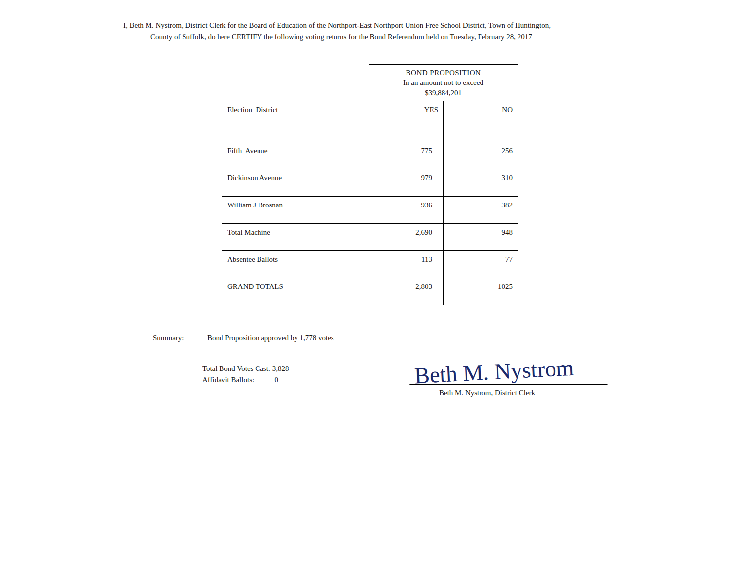I, Beth M. Nystrom, District Clerk for the Board of Education of the Northport-East Northport Union Free School District, Town of Huntington,
County of Suffolk, do here CERTIFY the following voting returns for the Bond Referendum held on Tuesday, February 28, 2017
| | BOND PROPOSITION In an amount not to exceed $39,884,201 |
| --- | --- |
| Election District | YES | NO |
| Fifth Avenue | 775 | 256 |
| Dickinson Avenue | 979 | 310 |
| William J Brosnan | 936 | 382 |
| Total Machine | 2,690 | 948 |
| Absentee Ballots | 113 | 77 |
| GRAND TOTALS | 2,803 | 1025 |
Summary: Bond Proposition approved by 1,778 votes
Total Bond Votes Cast: 3,828
Affidavit Ballots: 0
Beth M. Nystrom
Beth M. Nystrom, District Clerk